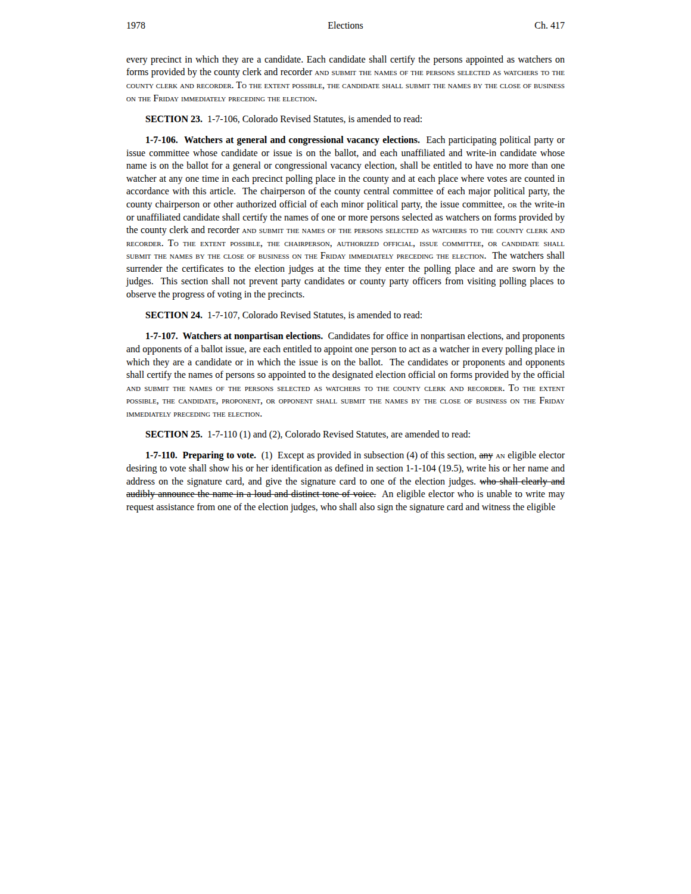1978
Elections
Ch. 417
every precinct in which they are a candidate. Each candidate shall certify the persons appointed as watchers on forms provided by the county clerk and recorder and submit the names of the persons selected as watchers to the county clerk and recorder. To the extent possible, the candidate shall submit the names by the close of business on the Friday immediately preceding the election.
SECTION 23. 1-7-106, Colorado Revised Statutes, is amended to read:
1-7-106. Watchers at general and congressional vacancy elections. Each participating political party or issue committee whose candidate or issue is on the ballot, and each unaffiliated and write-in candidate whose name is on the ballot for a general or congressional vacancy election, shall be entitled to have no more than one watcher at any one time in each precinct polling place in the county and at each place where votes are counted in accordance with this article. The chairperson of the county central committee of each major political party, the county chairperson or other authorized official of each minor political party, the issue committee, or the write-in or unaffiliated candidate shall certify the names of one or more persons selected as watchers on forms provided by the county clerk and recorder and submit the names of the persons selected as watchers to the county clerk and recorder. To the extent possible, the chairperson, authorized official, issue committee, or candidate shall submit the names by the close of business on the Friday immediately preceding the election. The watchers shall surrender the certificates to the election judges at the time they enter the polling place and are sworn by the judges. This section shall not prevent party candidates or county party officers from visiting polling places to observe the progress of voting in the precincts.
SECTION 24. 1-7-107, Colorado Revised Statutes, is amended to read:
1-7-107. Watchers at nonpartisan elections. Candidates for office in nonpartisan elections, and proponents and opponents of a ballot issue, are each entitled to appoint one person to act as a watcher in every polling place in which they are a candidate or in which the issue is on the ballot. The candidates or proponents and opponents shall certify the names of persons so appointed to the designated election official on forms provided by the official and submit the names of the persons selected as watchers to the county clerk and recorder. To the extent possible, the candidate, proponent, or opponent shall submit the names by the close of business on the Friday immediately preceding the election.
SECTION 25. 1-7-110 (1) and (2), Colorado Revised Statutes, are amended to read:
1-7-110. Preparing to vote. (1) Except as provided in subsection (4) of this section, any an eligible elector desiring to vote shall show his or her identification as defined in section 1-1-104 (19.5), write his or her name and address on the signature card, and give the signature card to one of the election judges. who shall clearly and audibly announce the name in a loud and distinct tone of voice. An eligible elector who is unable to write may request assistance from one of the election judges, who shall also sign the signature card and witness the eligible